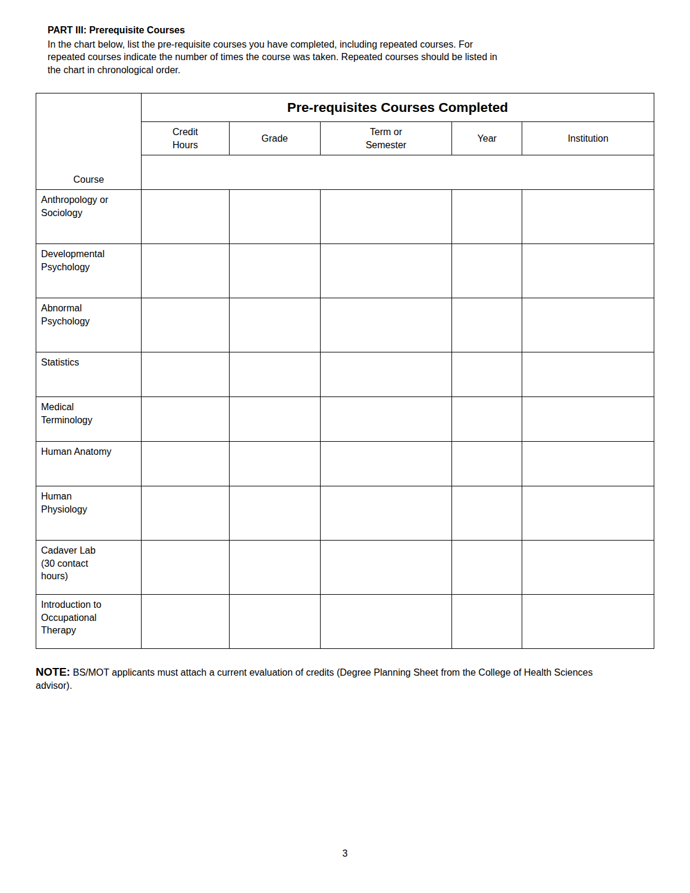PART III: Prerequisite Courses
In the chart below, list the pre-requisite courses you have completed, including repeated courses. For repeated courses indicate the number of times the course was taken. Repeated courses should be listed in the chart in chronological order.
| | Pre-requisites Courses Completed |
| Credit Hours | Grade | Term or Semester | Year | Institution |
| Course | |
| Anthropology or Sociology | | | | | |
| Developmental Psychology | | | | | |
| Abnormal Psychology | | | | | |
| Statistics | | | | | |
| Medical Terminology | | | | | |
| Human Anatomy | | | | | |
| Human Physiology | | | | | |
| Cadaver Lab (30 contact hours) | | | | | |
| Introduction to Occupational Therapy | | | | | |
NOTE: BS/MOT applicants must attach a current evaluation of credits (Degree Planning Sheet from the College of Health Sciences advisor).
3